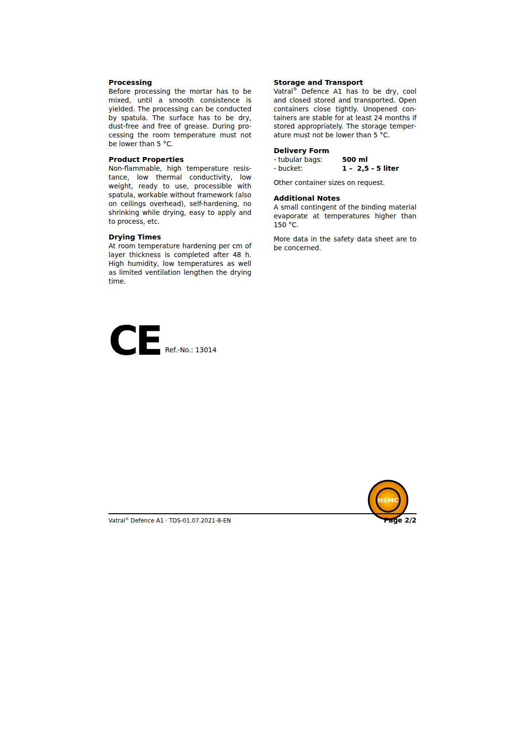Processing
Before processing the mortar has to be mixed, until a smooth consistence is yielded. The processing can be conducted by spatula. The surface has to be dry, dust-free and free of grease. During processing the room temperature must not be lower than 5 °C.
Product Properties
Non-flammable, high temperature resistance, low thermal conductivity, low weight, ready to use, processible with spatula, workable without framework (also on ceilings overhead), self-hardening, no shrinking while drying, easy to apply and to process, etc.
Drying Times
At room temperature hardening per cm of layer thickness is completed after 48 h. High humidity, low temperatures as well as limited ventilation lengthen the drying time.
CE
Ref.-No.: 13014
Storage and Transport
Vatral® Defence A1 has to be dry, cool and closed stored and transported. Open containers close tightly. Unopened containers are stable for at least 24 months if stored appropriately. The storage temperature must not be lower than 5 °C.
Delivery Form
| - tubular bags: | 500 ml |
| - bucket: | 1 – 2,5 - 5 liter |
Other container sizes on request.
Additional Notes
A small contingent of the binding material evaporate at temperatures higher than 150 °C.
More data in the safety data sheet are to be concerned.
HSMC
Vatral® Defence A1 · TDS-01.07.2021-8-EN
Page 2/2